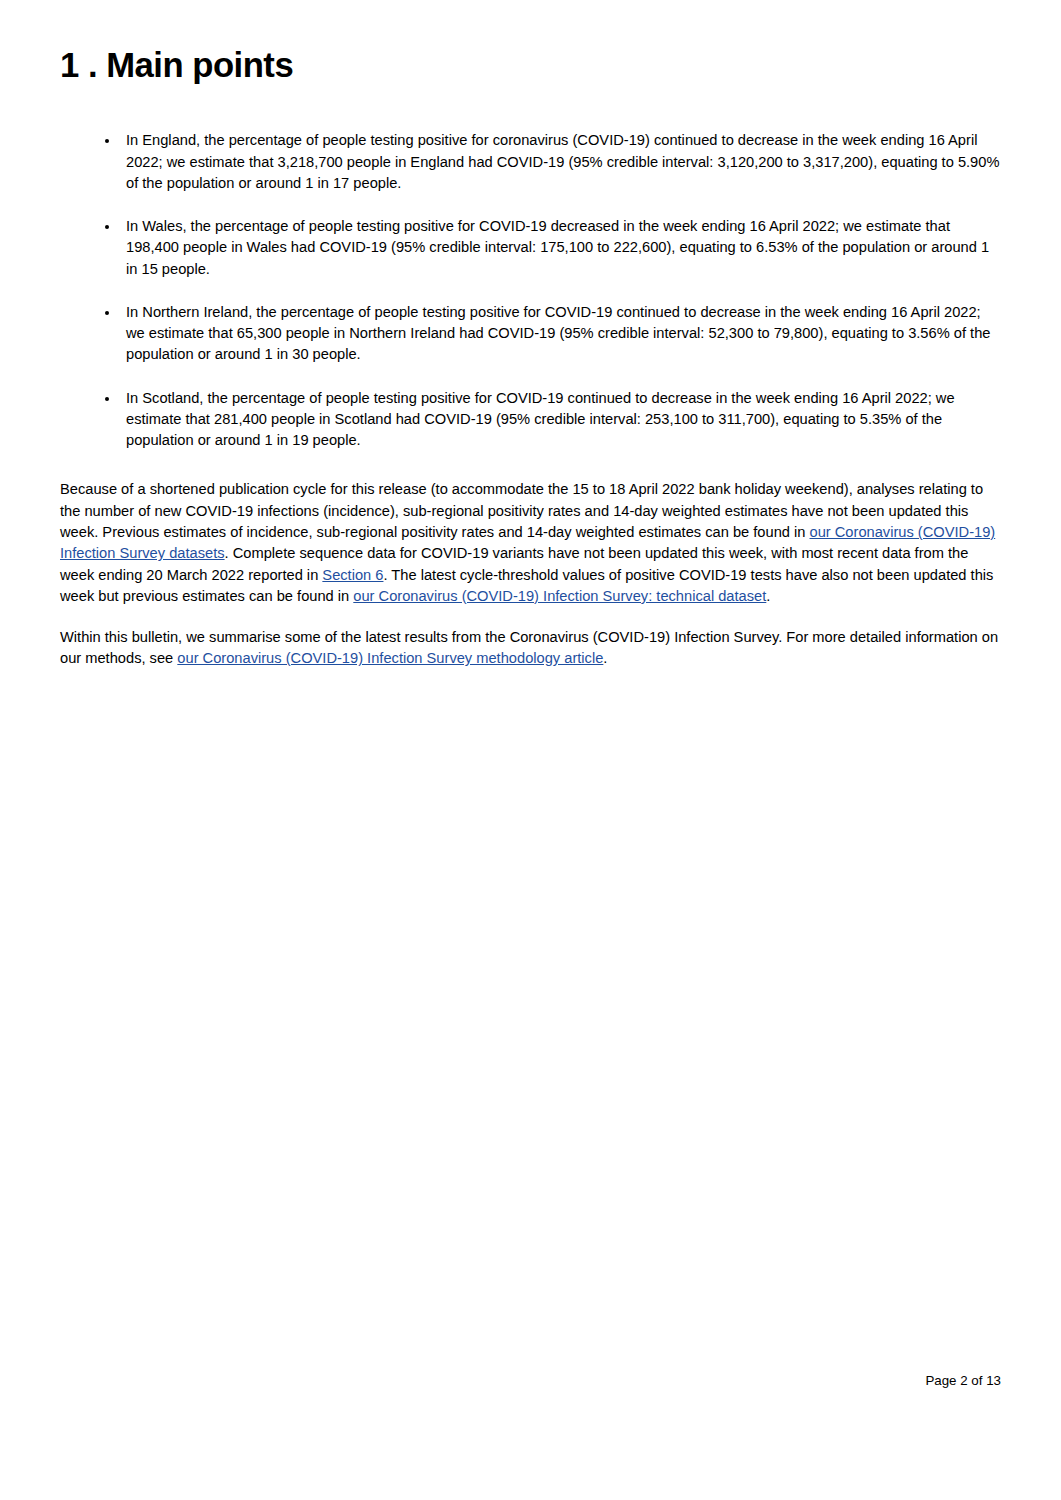1 . Main points
In England, the percentage of people testing positive for coronavirus (COVID-19) continued to decrease in the week ending 16 April 2022; we estimate that 3,218,700 people in England had COVID-19 (95% credible interval: 3,120,200 to 3,317,200), equating to 5.90% of the population or around 1 in 17 people.
In Wales, the percentage of people testing positive for COVID-19 decreased in the week ending 16 April 2022; we estimate that 198,400 people in Wales had COVID-19 (95% credible interval: 175,100 to 222,600), equating to 6.53% of the population or around 1 in 15 people.
In Northern Ireland, the percentage of people testing positive for COVID-19 continued to decrease in the week ending 16 April 2022; we estimate that 65,300 people in Northern Ireland had COVID-19 (95% credible interval: 52,300 to 79,800), equating to 3.56% of the population or around 1 in 30 people.
In Scotland, the percentage of people testing positive for COVID-19 continued to decrease in the week ending 16 April 2022; we estimate that 281,400 people in Scotland had COVID-19 (95% credible interval: 253,100 to 311,700), equating to 5.35% of the population or around 1 in 19 people.
Because of a shortened publication cycle for this release (to accommodate the 15 to 18 April 2022 bank holiday weekend), analyses relating to the number of new COVID-19 infections (incidence), sub-regional positivity rates and 14-day weighted estimates have not been updated this week. Previous estimates of incidence, sub-regional positivity rates and 14-day weighted estimates can be found in our Coronavirus (COVID-19) Infection Survey datasets. Complete sequence data for COVID-19 variants have not been updated this week, with most recent data from the week ending 20 March 2022 reported in Section 6. The latest cycle-threshold values of positive COVID-19 tests have also not been updated this week but previous estimates can be found in our Coronavirus (COVID-19) Infection Survey: technical dataset.
Within this bulletin, we summarise some of the latest results from the Coronavirus (COVID-19) Infection Survey. For more detailed information on our methods, see our Coronavirus (COVID-19) Infection Survey methodology article.
Page 2 of 13